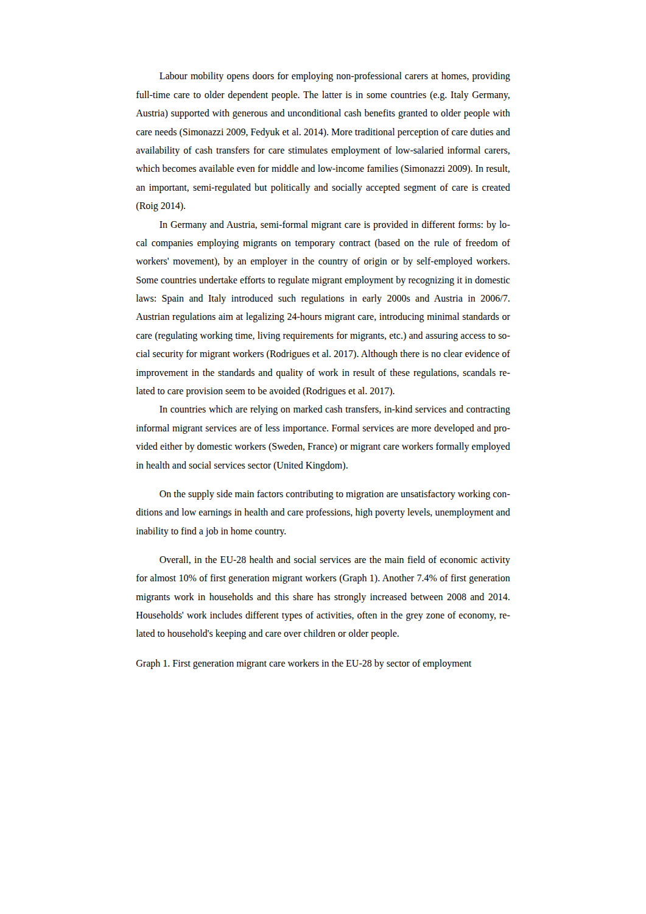Labour mobility opens doors for employing non-professional carers at homes, providing full-time care to older dependent people. The latter is in some countries (e.g. Italy Germany, Austria) supported with generous and unconditional cash benefits granted to older people with care needs (Simonazzi 2009, Fedyuk et al. 2014). More traditional perception of care duties and availability of cash transfers for care stimulates employment of low-salaried informal carers, which becomes available even for middle and low-income families (Simonazzi 2009). In result, an important, semi-regulated but politically and socially accepted segment of care is created (Roig 2014).
In Germany and Austria, semi-formal migrant care is provided in different forms: by local companies employing migrants on temporary contract (based on the rule of freedom of workers' movement), by an employer in the country of origin or by self-employed workers. Some countries undertake efforts to regulate migrant employment by recognizing it in domestic laws: Spain and Italy introduced such regulations in early 2000s and Austria in 2006/7. Austrian regulations aim at legalizing 24-hours migrant care, introducing minimal standards or care (regulating working time, living requirements for migrants, etc.) and assuring access to social security for migrant workers (Rodrigues et al. 2017). Although there is no clear evidence of improvement in the standards and quality of work in result of these regulations, scandals related to care provision seem to be avoided (Rodrigues et al. 2017).
In countries which are relying on marked cash transfers, in-kind services and contracting informal migrant services are of less importance. Formal services are more developed and provided either by domestic workers (Sweden, France) or migrant care workers formally employed in health and social services sector (United Kingdom).
On the supply side main factors contributing to migration are unsatisfactory working conditions and low earnings in health and care professions, high poverty levels, unemployment and inability to find a job in home country.
Overall, in the EU-28 health and social services are the main field of economic activity for almost 10% of first generation migrant workers (Graph 1). Another 7.4% of first generation migrants work in households and this share has strongly increased between 2008 and 2014. Households' work includes different types of activities, often in the grey zone of economy, related to household's keeping and care over children or older people.
Graph 1. First generation migrant care workers in the EU-28 by sector of employment